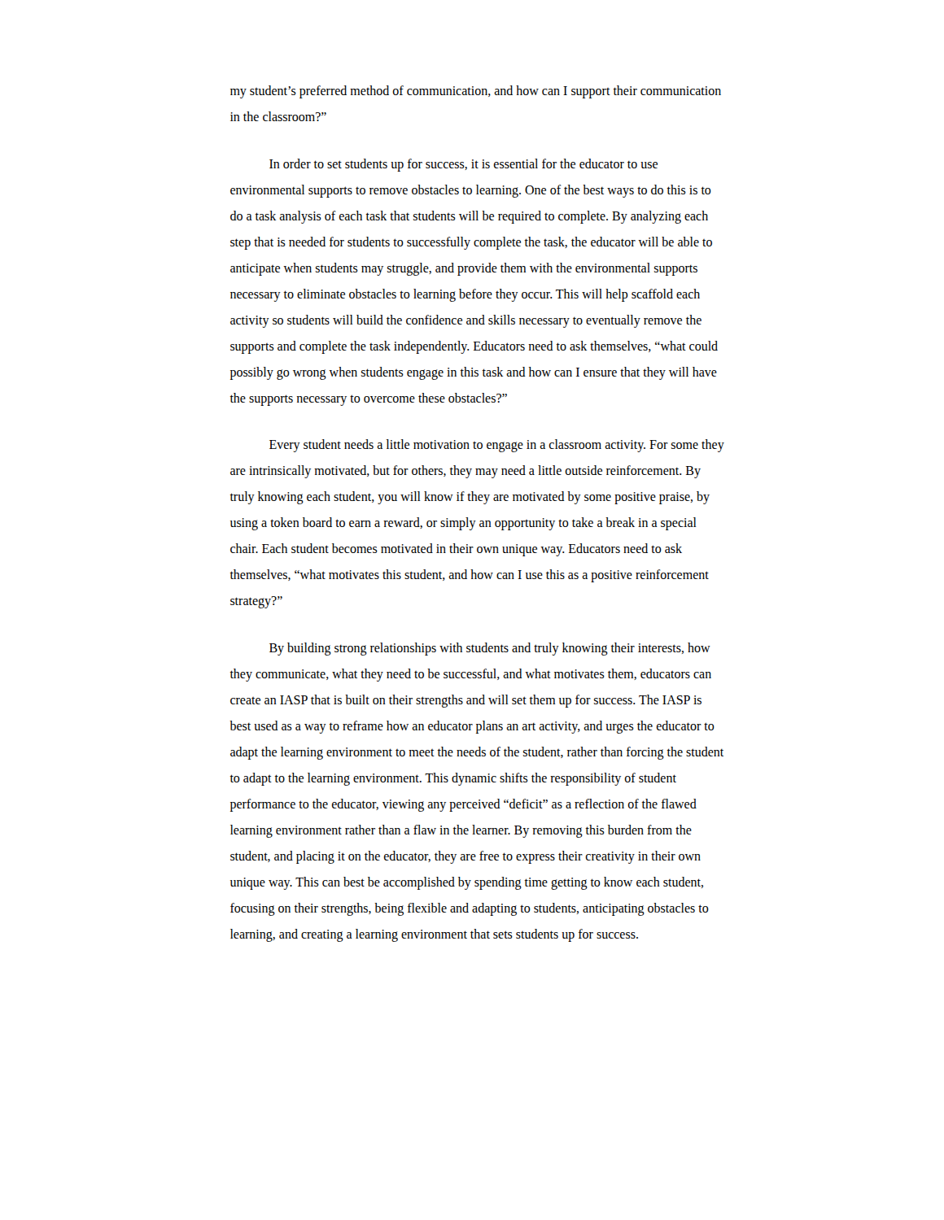my student’s preferred method of communication, and how can I support their communication in the classroom?”
In order to set students up for success, it is essential for the educator to use environmental supports to remove obstacles to learning. One of the best ways to do this is to do a task analysis of each task that students will be required to complete. By analyzing each step that is needed for students to successfully complete the task, the educator will be able to anticipate when students may struggle, and provide them with the environmental supports necessary to eliminate obstacles to learning before they occur. This will help scaffold each activity so students will build the confidence and skills necessary to eventually remove the supports and complete the task independently. Educators need to ask themselves, “what could possibly go wrong when students engage in this task and how can I ensure that they will have the supports necessary to overcome these obstacles?”
Every student needs a little motivation to engage in a classroom activity. For some they are intrinsically motivated, but for others, they may need a little outside reinforcement. By truly knowing each student, you will know if they are motivated by some positive praise, by using a token board to earn a reward, or simply an opportunity to take a break in a special chair. Each student becomes motivated in their own unique way. Educators need to ask themselves, “what motivates this student, and how can I use this as a positive reinforcement strategy?”
By building strong relationships with students and truly knowing their interests, how they communicate, what they need to be successful, and what motivates them, educators can create an IASP that is built on their strengths and will set them up for success. The IASP is best used as a way to reframe how an educator plans an art activity, and urges the educator to adapt the learning environment to meet the needs of the student, rather than forcing the student to adapt to the learning environment. This dynamic shifts the responsibility of student performance to the educator, viewing any perceived “deficit” as a reflection of the flawed learning environment rather than a flaw in the learner. By removing this burden from the student, and placing it on the educator, they are free to express their creativity in their own unique way. This can best be accomplished by spending time getting to know each student, focusing on their strengths, being flexible and adapting to students, anticipating obstacles to learning, and creating a learning environment that sets students up for success.